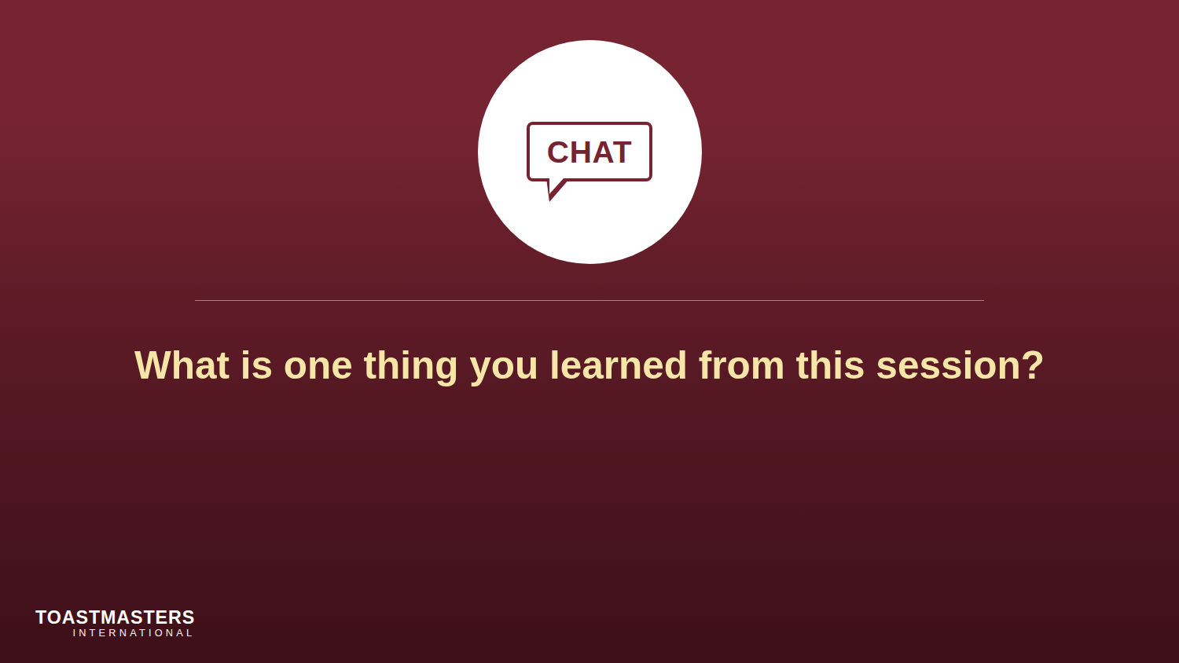CHAT
What is one thing you learned from this session?
TOASTMASTERS INTERNATIONAL